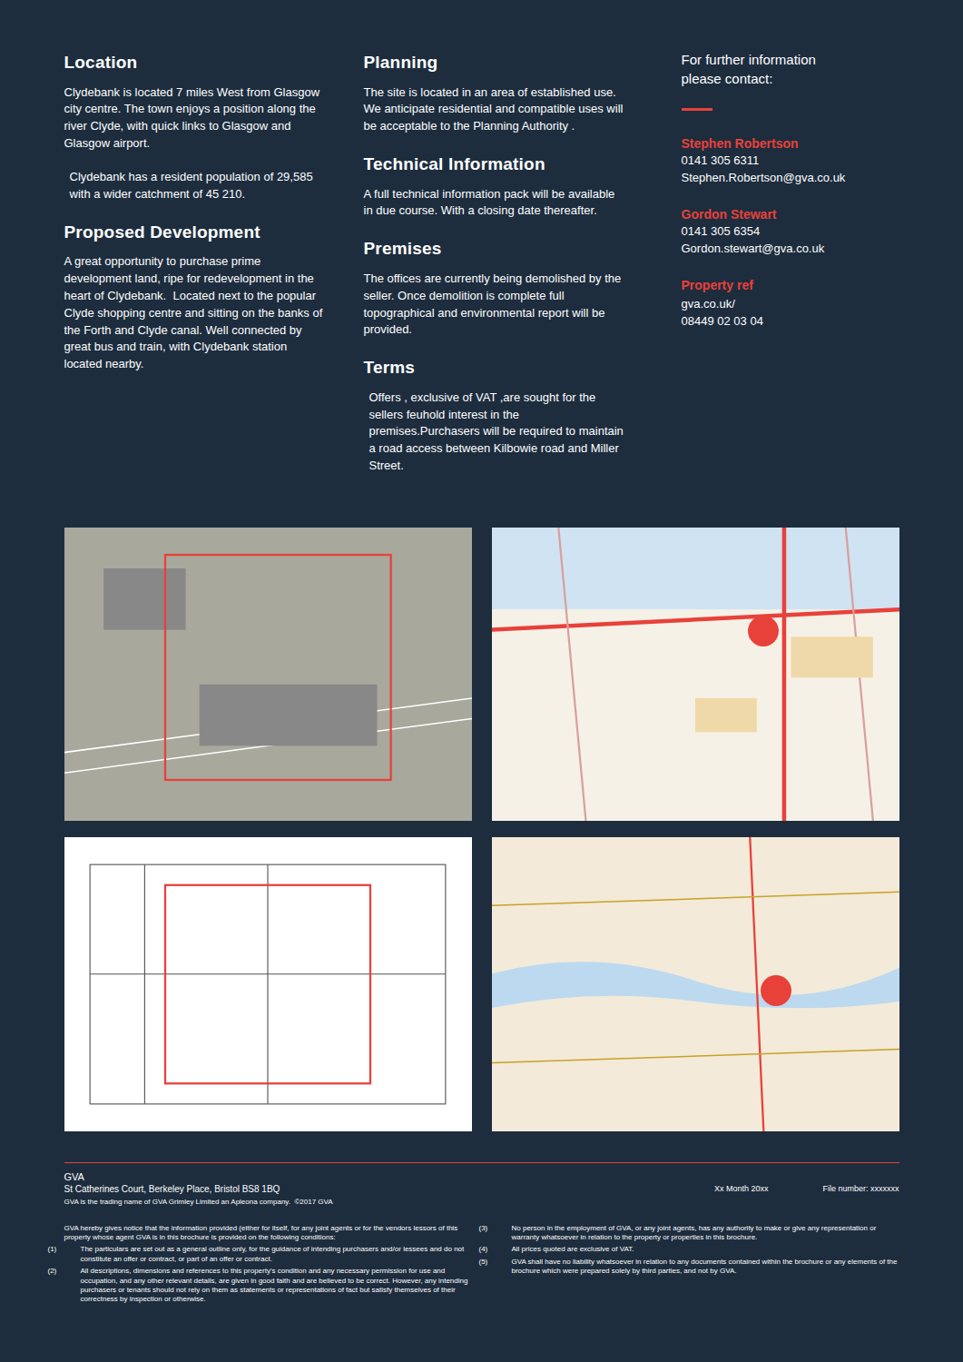Location
Clydebank is located 7 miles West from Glasgow city centre. The town enjoys a position along the river Clyde, with quick links to Glasgow and Glasgow airport.
Clydebank has a resident population of 29,585 with a wider catchment of 45 210.
Proposed Development
A great opportunity to purchase prime development land, ripe for redevelopment in the heart of Clydebank. Located next to the popular Clyde shopping centre and sitting on the banks of the Forth and Clyde canal. Well connected by great bus and train, with Clydebank station located nearby.
Planning
The site is located in an area of established use. We anticipate residential and compatible uses will be acceptable to the Planning Authority .
Technical Information
A full technical information pack will be available in due course. With a closing date thereafter.
Premises
The offices are currently being demolished by the seller. Once demolition is complete full topographical and environmental report will be provided.
Terms
Offers , exclusive of VAT ,are sought for the sellers feuhold interest in the premises.Purchasers will be required to maintain a road access between Kilbowie road and Miller Street.
For further information
please contact:
Stephen Robertson
0141 305 6311
Stephen.Robertson@gva.co.uk
Gordon Stewart
0141 305 6354
Gordon.stewart@gva.co.uk
Property ref
gva.co.uk/
08449 02 03 04
GVA
St Catherines Court, Berkeley Place, Bristol BS8 1BQ
GVA is the trading name of GVA Grimley Limited an Apleona company. ©2017 GVA
Xx Month 20xx File number: xxxxxxx
GVA hereby gives notice that the information provided (either for itself, for any joint agents or for the vendors lessors of this property whose agent GVA is in this brochure is provided on the following conditions:
(1) The particulars are set out as a general outline only, for the guidance of intending purchasers and/or lessees and do not constitute an offer or contract, or part of an offer or contract.
(2) All descriptions, dimensions and references to this property's condition and any necessary permission for use and occupation, and any other relevant details, are given in good faith and are believed to be correct. However, any intending purchasers or tenants should not rely on them as statements or representations of fact but satisfy themselves of their correctness by inspection or otherwise.
(3) No person in the employment of GVA, or any joint agents, has any authority to make or give any representation or warranty whatsoever in relation to the property or properties in this brochure.
(4) All prices quoted are exclusive of VAT.
(5) GVA shall have no liability whatsoever in relation to any documents contained within the brochure or any elements of the brochure which were prepared solely by third parties, and not by GVA.